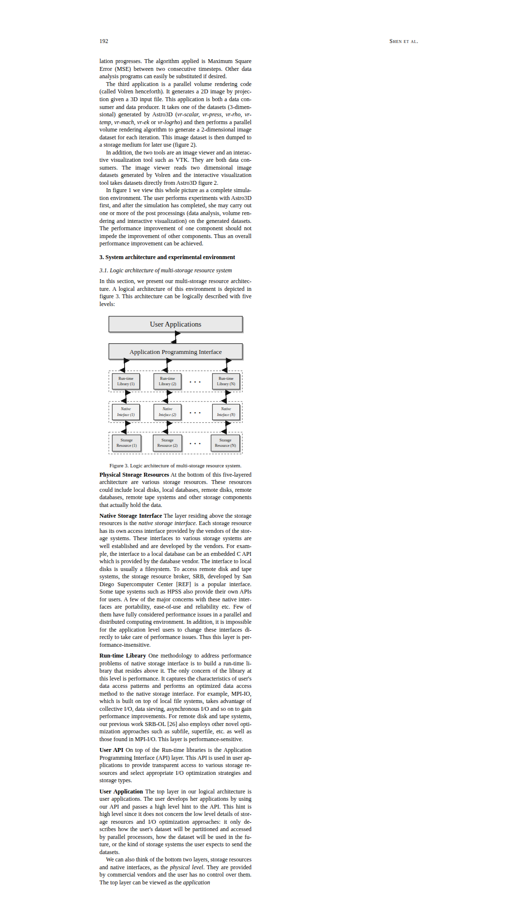192 Shen et al.
lation progresses. The algorithm applied is Maximum Square Error (MSE) between two consecutive timesteps. Other data analysis programs can easily be substituted if desired.
The third application is a parallel volume rendering code (called Volren henceforth). It generates a 2D image by projection given a 3D input file. This application is both a data consumer and data producer. It takes one of the datasets (3-dimensional) generated by Astro3D (vr-scalar, vr-press, vr-rho, vr-temp, vr-mach, vr-ek or vr-logrho) and then performs a parallel volume rendering algorithm to generate a 2-dimensional image dataset for each iteration. This image dataset is then dumped to a storage medium for later use (figure 2).
In addition, the two tools are an image viewer and an interactive visualization tool such as VTK. They are both data consumers. The image viewer reads two dimensional image datasets generated by Volren and the interactive visualization tool takes datasets directly from Astro3D figure 2.
In figure 1 we view this whole picture as a complete simulation environment. The user performs experiments with Astro3D first, and after the simulation has completed, she may carry out one or more of the post processings (data analysis, volume rendering and interactive visualization) on the generated datasets. The performance improvement of one component should not impede the improvement of other components. Thus an overall performance improvement can be achieved.
3. System architecture and experimental environment
3.1. Logic architecture of multi-storage resource system
In this section, we present our multi-storage resource architecture. A logical architecture of this environment is depicted in figure 3. This architecture can be logically described with five levels:
User Applications Application Programming Interface Run-time Library (1) Run-time Library (2) Run-time Library (N) • • • Native Inteface (1) Native Inteface (2) Native Inteface (N) • • • Storage Resource (1) Storage Resource (2) Storage Resource (N) • • •
Figure 3. Logic architecture of multi-storage resource system.
Physical Storage Resources At the bottom of this five-layered architecture are various storage resources. These resources could include local disks, local databases, remote disks, remote databases, remote tape systems and other storage components that actually hold the data.
Native Storage Interface The layer residing above the storage resources is the native storage interface. Each storage resource has its own access interface provided by the vendors of the storage systems. These interfaces to various storage systems are well established and are developed by the vendors. For example, the interface to a local database can be an embedded C API which is provided by the database vendor. The interface to local disks is usually a filesystem. To access remote disk and tape systems, the storage resource broker, SRB, developed by San Diego Supercomputer Center [REF] is a popular interface. Some tape systems such as HPSS also provide their own APIs for users. A few of the major concerns with these native interfaces are portability, ease-of-use and reliability etc. Few of them have fully considered performance issues in a parallel and distributed computing environment. In addition, it is impossible for the application level users to change these interfaces directly to take care of performance issues. Thus this layer is performance-insensitive.
Run-time Library One methodology to address performance problems of native storage interface is to build a run-time library that resides above it. The only concern of the library at this level is performance. It captures the characteristics of user's data access patterns and performs an optimized data access method to the native storage interface. For example, MPI-IO, which is built on top of local file systems, takes advantage of collective I/O, data sieving, asynchronous I/O and so on to gain performance improvements. For remote disk and tape systems, our previous work SRB-OL [26] also employs other novel optimization approaches such as subfile, superfile, etc. as well as those found in MPI-I/O. This layer is performance-sensitive.
User API On top of the Run-time libraries is the Application Programming Interface (API) layer. This API is used in user applications to provide transparent access to various storage resources and select appropriate I/O optimization strategies and storage types.
User Application The top layer in our logical architecture is user applications. The user develops her applications by using our API and passes a high level hint to the API. This hint is high level since it does not concern the low level details of storage resources and I/O optimization approaches: it only describes how the user's dataset will be partitioned and accessed by parallel processors, how the dataset will be used in the future, or the kind of storage systems the user expects to send the datasets.
We can also think of the bottom two layers, storage resources and native interfaces, as the physical level. They are provided by commercial vendors and the user has no control over them. The top layer can be viewed as the application